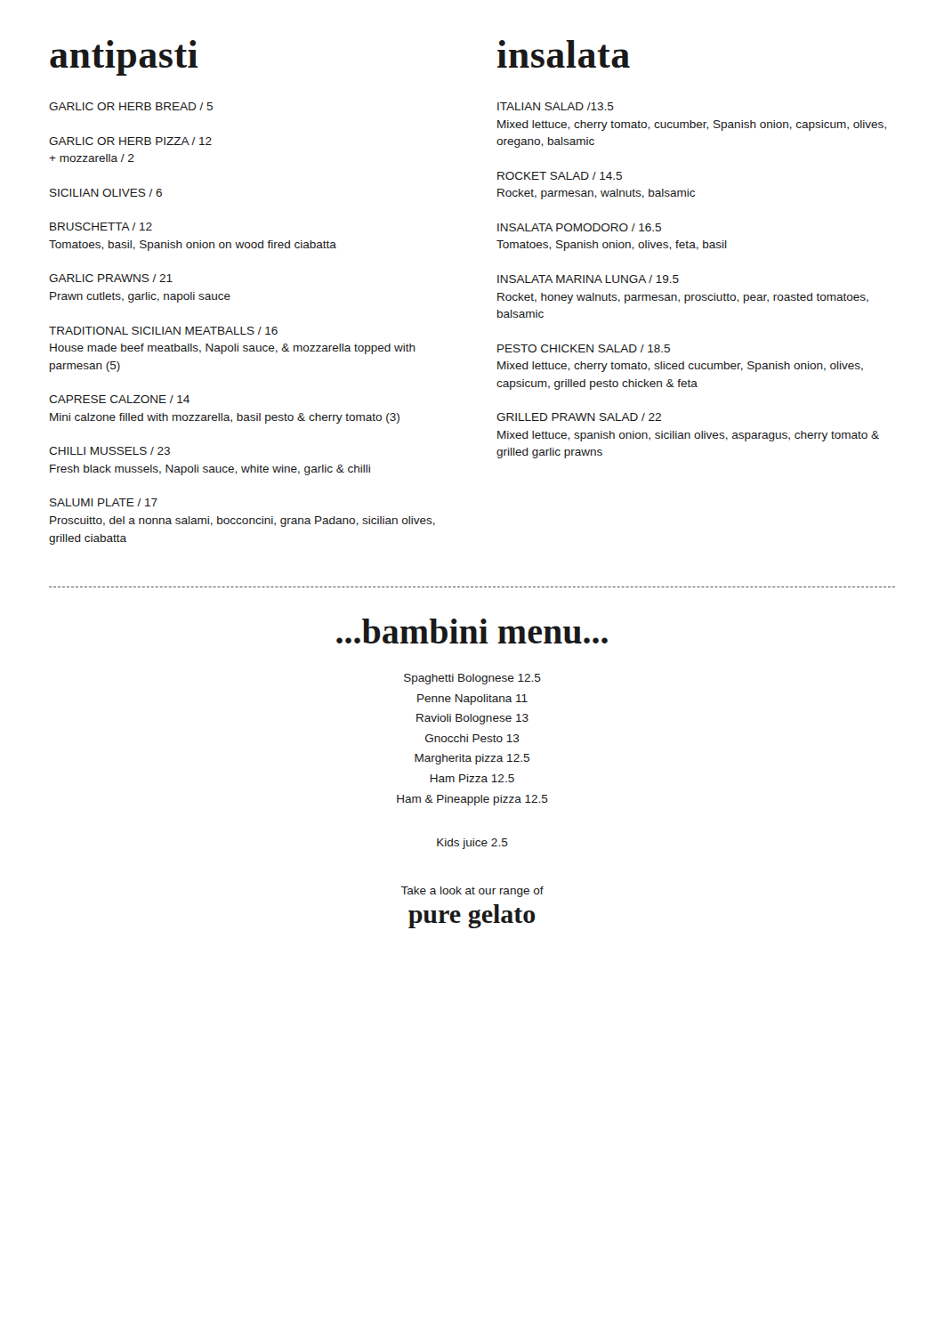antipasti
GARLIC OR HERB BREAD / 5
GARLIC OR HERB PIZZA / 12
+ mozzarella / 2
SICILIAN OLIVES / 6
BRUSCHETTA / 12
Tomatoes, basil, Spanish onion on wood fired ciabatta
GARLIC PRAWNS / 21
Prawn cutlets, garlic, napoli sauce
TRADITIONAL SICILIAN MEATBALLS / 16
House made beef meatballs, Napoli sauce, & mozzarella topped with parmesan (5)
CAPRESE CALZONE / 14
Mini calzone filled with mozzarella, basil pesto & cherry tomato (3)
CHILLI MUSSELS / 23
Fresh black mussels, Napoli sauce, white wine, garlic & chilli
SALUMI PLATE / 17
Proscuitto, del a nonna salami, bocconcini, grana Padano, sicilian olives, grilled ciabatta
insalata
ITALIAN SALAD /13.5
Mixed lettuce, cherry tomato, cucumber, Spanish onion, capsicum, olives, oregano, balsamic
ROCKET SALAD / 14.5
Rocket, parmesan, walnuts, balsamic
INSALATA POMODORO / 16.5
Tomatoes, Spanish onion, olives, feta, basil
INSALATA MARINA LUNGA / 19.5
Rocket, honey walnuts, parmesan, prosciutto, pear, roasted tomatoes, balsamic
PESTO CHICKEN SALAD / 18.5
Mixed lettuce, cherry tomato, sliced cucumber, Spanish onion, olives, capsicum, grilled pesto chicken & feta
GRILLED PRAWN SALAD / 22
Mixed lettuce, spanish onion, sicilian olives, asparagus, cherry tomato & grilled garlic prawns
...bambini menu...
Spaghetti Bolognese 12.5
Penne Napolitana 11
Ravioli Bolognese 13
Gnocchi Pesto 13
Margherita pizza 12.5
Ham Pizza 12.5
Ham & Pineapple pizza 12.5
Kids juice 2.5
Take a look at our range of
pure gelato